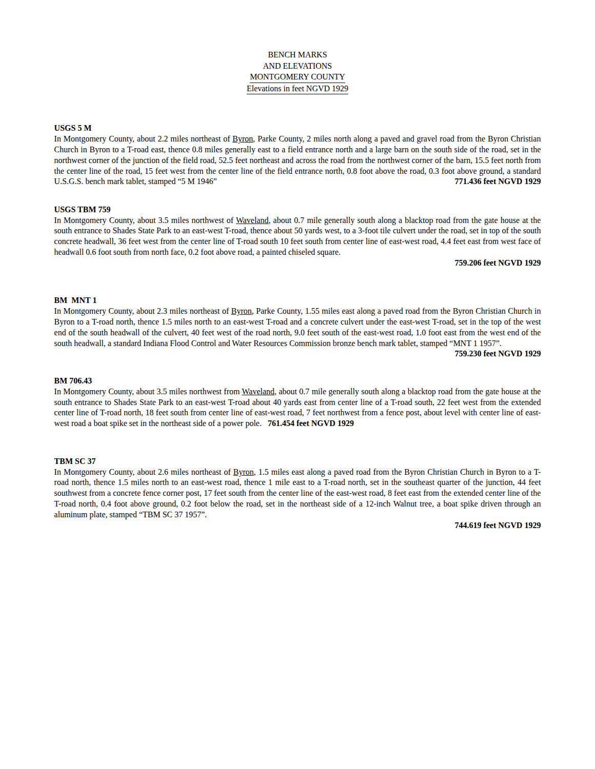BENCH MARKS
AND ELEVATIONS
MONTGOMERY COUNTY
Elevations in feet NGVD 1929
USGS 5 M
In Montgomery County, about 2.2 miles northeast of Byron, Parke County, 2 miles north along a paved and gravel road from the Byron Christian Church in Byron to a T-road east, thence 0.8 miles generally east to a field entrance north and a large barn on the south side of the road, set in the northwest corner of the junction of the field road, 52.5 feet northeast and across the road from the northwest corner of the barn, 15.5 feet north from the center line of the road, 15 feet west from the center line of the field entrance north, 0.8 foot above the road, 0.3 foot above ground, a standard U.S.G.S. bench mark tablet, stamped “5 M 1946” 771.436 feet NGVD 1929
USGS TBM 759
In Montgomery County, about 3.5 miles northwest of Waveland, about 0.7 mile generally south along a blacktop road from the gate house at the south entrance to Shades State Park to an east-west T-road, thence about 50 yards west, to a 3-foot tile culvert under the road, set in top of the south concrete headwall, 36 feet west from the center line of T-road south 10 feet south from center line of east-west road, 4.4 feet east from west face of headwall 0.6 foot south from north face, 0.2 foot above road, a painted chiseled square.
759.206 feet NGVD 1929
BM MNT 1
In Montgomery County, about 2.3 miles northeast of Byron, Parke County, 1.55 miles east along a paved road from the Byron Christian Church in Byron to a T-road north, thence 1.5 miles north to an east-west T-road and a concrete culvert under the east-west T-road, set in the top of the west end of the south headwall of the culvert, 40 feet west of the road north, 9.0 feet south of the east-west road, 1.0 foot east from the west end of the south headwall, a standard Indiana Flood Control and Water Resources Commission bronze bench mark tablet, stamped “MNT 1 1957”. 759.230 feet NGVD 1929
BM 706.43
In Montgomery County, about 3.5 miles northwest from Waveland, about 0.7 mile generally south along a blacktop road from the gate house at the south entrance to Shades State Park to an east-west T-road about 40 yards east from center line of a T-road south, 22 feet west from the extended center line of T-road north, 18 feet south from center line of east-west road, 7 feet northwest from a fence post, about level with center line of east-west road a boat spike set in the northeast side of a power pole. 761.454 feet NGVD 1929
TBM SC 37
In Montgomery County, about 2.6 miles northeast of Byron, 1.5 miles east along a paved road from the Byron Christian Church in Byron to a T-road north, thence 1.5 miles north to an east-west road, thence 1 mile east to a T-road north, set in the southeast quarter of the junction, 44 feet southwest from a concrete fence corner post, 17 feet south from the center line of the east-west road, 8 feet east from the extended center line of the T-road north, 0.4 foot above ground, 0.2 foot below the road, set in the northeast side of a 12-inch Walnut tree, a boat spike driven through an aluminum plate, stamped “TBM SC 37 1957”.
744.619 feet NGVD 1929